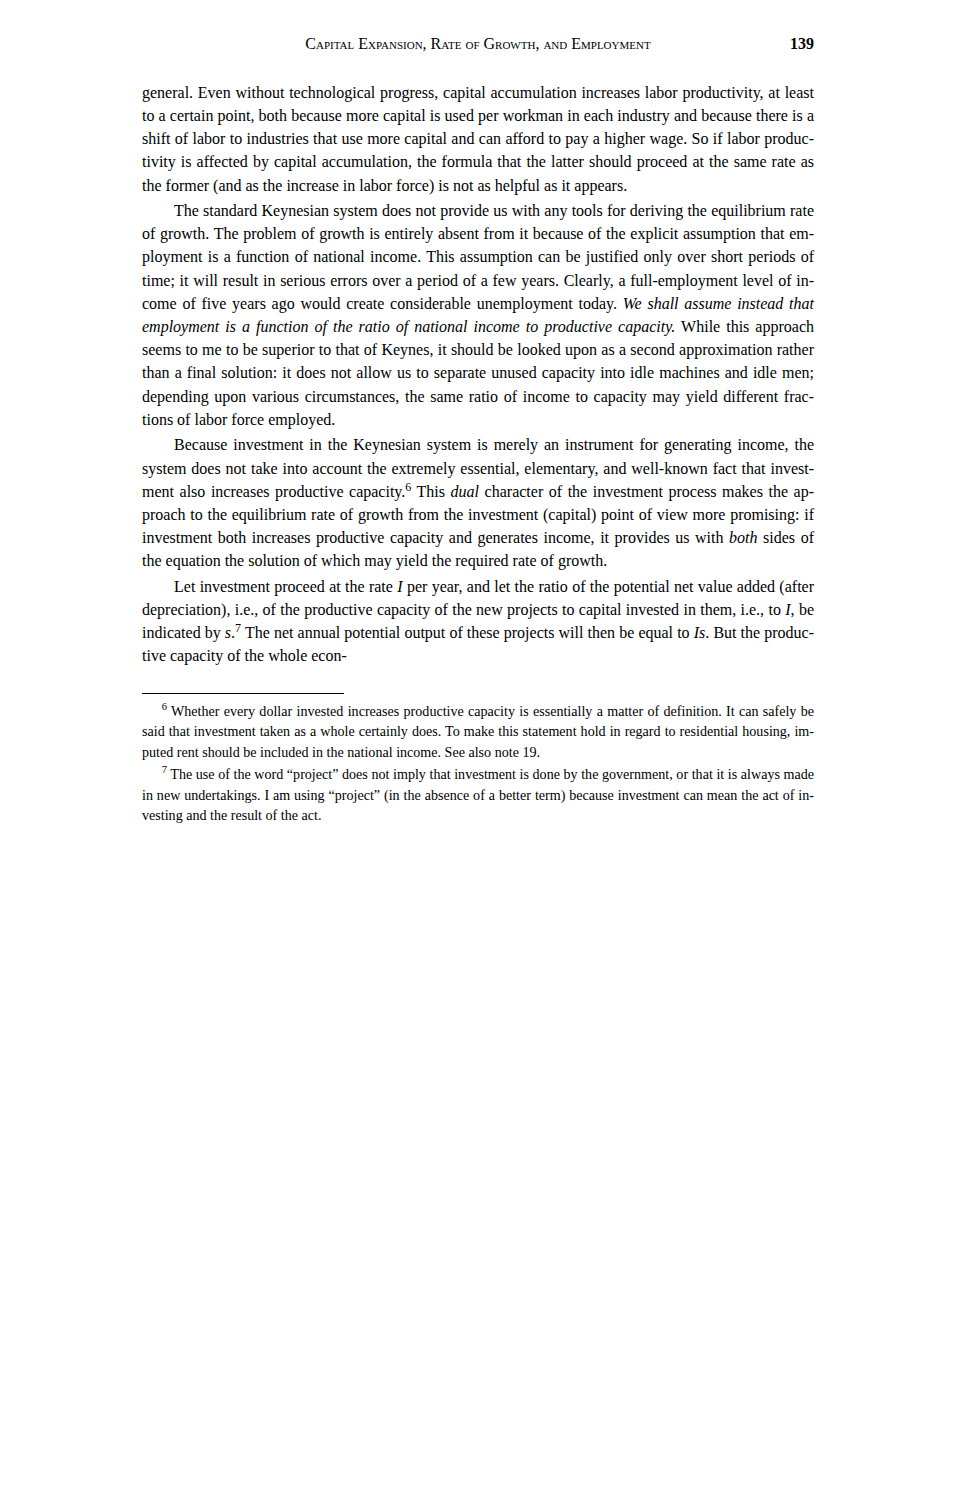139 Capital Expansion, Rate of Growth, and Employment
general. Even without technological progress, capital accumulation increases labor productivity, at least to a certain point, both because more capital is used per workman in each industry and because there is a shift of labor to industries that use more capital and can afford to pay a higher wage. So if labor productivity is affected by capital accumulation, the formula that the latter should proceed at the same rate as the former (and as the increase in labor force) is not as helpful as it appears.
The standard Keynesian system does not provide us with any tools for deriving the equilibrium rate of growth. The problem of growth is entirely absent from it because of the explicit assumption that employment is a function of national income. This assumption can be justified only over short periods of time; it will result in serious errors over a period of a few years. Clearly, a full-employment level of income of five years ago would create considerable unemployment today. We shall assume instead that employment is a function of the ratio of national income to productive capacity. While this approach seems to me to be superior to that of Keynes, it should be looked upon as a second approximation rather than a final solution: it does not allow us to separate unused capacity into idle machines and idle men; depending upon various circumstances, the same ratio of income to capacity may yield different fractions of labor force employed.
Because investment in the Keynesian system is merely an instrument for generating income, the system does not take into account the extremely essential, elementary, and well-known fact that investment also increases productive capacity.6 This dual character of the investment process makes the approach to the equilibrium rate of growth from the investment (capital) point of view more promising: if investment both increases productive capacity and generates income, it provides us with both sides of the equation the solution of which may yield the required rate of growth.
Let investment proceed at the rate I per year, and let the ratio of the potential net value added (after depreciation), i.e., of the productive capacity of the new projects to capital invested in them, i.e., to I, be indicated by s.7 The net annual potential output of these projects will then be equal to Is. But the productive capacity of the whole econ-
6 Whether every dollar invested increases productive capacity is essentially a matter of definition. It can safely be said that investment taken as a whole certainly does. To make this statement hold in regard to residential housing, imputed rent should be included in the national income. See also note 19.
7 The use of the word “project” does not imply that investment is done by the government, or that it is always made in new undertakings. I am using “project” (in the absence of a better term) because investment can mean the act of investing and the result of the act.